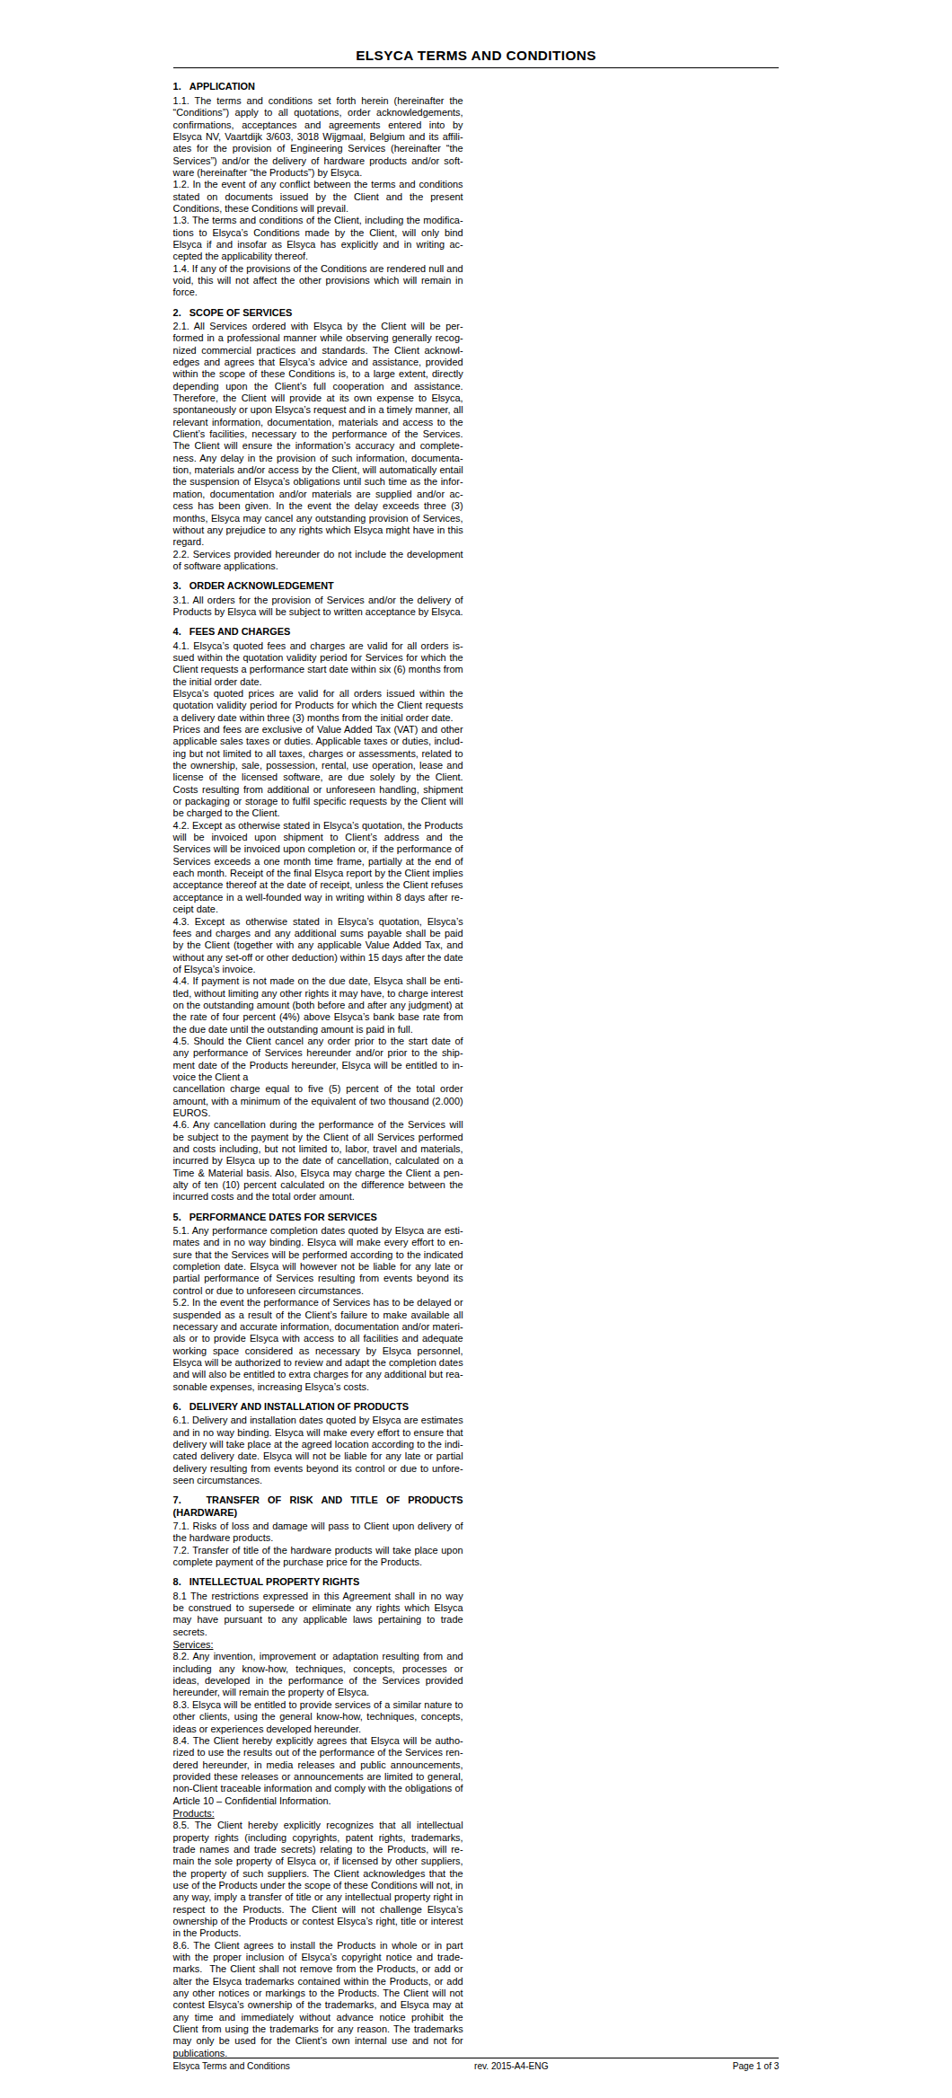ELSYCA TERMS AND CONDITIONS
1. APPLICATION
1.1. The terms and conditions set forth herein (hereinafter the “Conditions”) apply to all quotations, order acknowledgements, confirmations, acceptances and agreements entered into by Elsyca NV, Vaartdijk 3/603, 3018 Wijgmaal, Belgium and its affiliates for the provision of Engineering Services (hereinafter “the Services”) and/or the delivery of hardware products and/or software (hereinafter “the Products”) by Elsyca.
1.2. In the event of any conflict between the terms and conditions stated on documents issued by the Client and the present Conditions, these Conditions will prevail.
1.3. The terms and conditions of the Client, including the modifications to Elsyca’s Conditions made by the Client, will only bind Elsyca if and insofar as Elsyca has explicitly and in writing accepted the applicability thereof.
1.4. If any of the provisions of the Conditions are rendered null and void, this will not affect the other provisions which will remain in force.
2. SCOPE OF SERVICES
2.1. All Services ordered with Elsyca by the Client will be performed in a professional manner while observing generally recognized commercial practices and standards. The Client acknowledges and agrees that Elsyca’s advice and assistance, provided within the scope of these Conditions is, to a large extent, directly depending upon the Client’s full cooperation and assistance. Therefore, the Client will provide at its own expense to Elsyca, spontaneously or upon Elsyca’s request and in a timely manner, all relevant information, documentation, materials and access to the Client’s facilities, necessary to the performance of the Services. The Client will ensure the information’s accuracy and completeness. Any delay in the provision of such information, documentation, materials and/or access by the Client, will automatically entail the suspension of Elsyca’s obligations until such time as the information, documentation and/or materials are supplied and/or access has been given. In the event the delay exceeds three (3) months, Elsyca may cancel any outstanding provision of Services, without any prejudice to any rights which Elsyca might have in this regard.
2.2. Services provided hereunder do not include the development of software applications.
3. ORDER ACKNOWLEDGEMENT
3.1. All orders for the provision of Services and/or the delivery of Products by Elsyca will be subject to written acceptance by Elsyca.
4. FEES AND CHARGES
4.1. Elsyca’s quoted fees and charges are valid for all orders issued within the quotation validity period for Services for which the Client requests a performance start date within six (6) months from the initial order date.
Elsyca’s quoted prices are valid for all orders issued within the quotation validity period for Products for which the Client requests a delivery date within three (3) months from the initial order date.
Prices and fees are exclusive of Value Added Tax (VAT) and other applicable sales taxes or duties. Applicable taxes or duties, including but not limited to all taxes, charges or assessments, related to the ownership, sale, possession, rental, use operation, lease and license of the licensed software, are due solely by the Client. Costs resulting from additional or unforeseen handling, shipment or packaging or storage to fulfil specific requests by the Client will be charged to the Client.
4.2. Except as otherwise stated in Elsyca’s quotation, the Products will be invoiced upon shipment to Client’s address and the Services will be invoiced upon completion or, if the performance of Services exceeds a one month time frame, partially at the end of each month. Receipt of the final Elsyca report by the Client implies acceptance thereof at the date of receipt, unless the Client refuses acceptance in a well-founded way in writing within 8 days after receipt date.
4.3. Except as otherwise stated in Elsyca’s quotation, Elsyca’s fees and charges and any additional sums payable shall be paid by the Client (together with any applicable Value Added Tax, and without any set-off or other deduction) within 15 days after the date of Elsyca’s invoice.
4.4. If payment is not made on the due date, Elsyca shall be entitled, without limiting any other rights it may have, to charge interest on the outstanding amount (both before and after any judgment) at the rate of four percent (4%) above Elsyca’s bank base rate from the due date until the outstanding amount is paid in full.
4.5. Should the Client cancel any order prior to the start date of any performance of Services hereunder and/or prior to the shipment date of the Products hereunder, Elsyca will be entitled to invoice the Client a
cancellation charge equal to five (5) percent of the total order amount, with a minimum of the equivalent of two thousand (2.000) EUROS.
4.6. Any cancellation during the performance of the Services will be subject to the payment by the Client of all Services performed and costs including, but not limited to, labor, travel and materials, incurred by Elsyca up to the date of cancellation, calculated on a Time & Material basis. Also, Elsyca may charge the Client a penalty of ten (10) percent calculated on the difference between the incurred costs and the total order amount.
5. PERFORMANCE DATES FOR SERVICES
5.1. Any performance completion dates quoted by Elsyca are estimates and in no way binding. Elsyca will make every effort to ensure that the Services will be performed according to the indicated completion date. Elsyca will however not be liable for any late or partial performance of Services resulting from events beyond its control or due to unforeseen circumstances.
5.2. In the event the performance of Services has to be delayed or suspended as a result of the Client’s failure to make available all necessary and accurate information, documentation and/or materials or to provide Elsyca with access to all facilities and adequate working space considered as necessary by Elsyca personnel, Elsyca will be authorized to review and adapt the completion dates and will also be entitled to extra charges for any additional but reasonable expenses, increasing Elsyca’s costs.
6. DELIVERY AND INSTALLATION OF PRODUCTS
6.1. Delivery and installation dates quoted by Elsyca are estimates and in no way binding. Elsyca will make every effort to ensure that delivery will take place at the agreed location according to the indicated delivery date. Elsyca will not be liable for any late or partial delivery resulting from events beyond its control or due to unforeseen circumstances.
7. TRANSFER OF RISK AND TITLE OF PRODUCTS (Hardware)
7.1. Risks of loss and damage will pass to Client upon delivery of the hardware products.
7.2. Transfer of title of the hardware products will take place upon complete payment of the purchase price for the Products.
8. INTELLECTUAL PROPERTY RIGHTS
8.1 The restrictions expressed in this Agreement shall in no way be construed to supersede or eliminate any rights which Elsyca may have pursuant to any applicable laws pertaining to trade secrets.
Services:
8.2. Any invention, improvement or adaptation resulting from and including any know-how, techniques, concepts, processes or ideas, developed in the performance of the Services provided hereunder, will remain the property of Elsyca.
8.3. Elsyca will be entitled to provide services of a similar nature to other clients, using the general know-how, techniques, concepts, ideas or experiences developed hereunder.
8.4. The Client hereby explicitly agrees that Elsyca will be authorized to use the results out of the performance of the Services rendered hereunder, in media releases and public announcements, provided these releases or announcements are limited to general, non-Client traceable information and comply with the obligations of Article 10 – Confidential Information.
Products:
8.5. The Client hereby explicitly recognizes that all intellectual property rights (including copyrights, patent rights, trademarks, trade names and trade secrets) relating to the Products, will remain the sole property of Elsyca or, if licensed by other suppliers, the property of such suppliers. The Client acknowledges that the use of the Products under the scope of these Conditions will not, in any way, imply a transfer of title or any intellectual property right in respect to the Products. The Client will not challenge Elsyca’s ownership of the Products or contest Elsyca’s right, title or interest in the Products.
8.6. The Client agrees to install the Products in whole or in part with the proper inclusion of Elsyca’s copyright notice and trademarks. The Client shall not remove from the Products, or add or alter the Elsyca trademarks contained within the Products, or add any other notices or markings to the Products. The Client will not contest Elsyca’s ownership of the trademarks, and Elsyca may at any time and immediately without advance notice prohibit the Client from using the trademarks for any reason. The trademarks may only be used for the Client’s own internal use and not for publications.
Elsyca Terms and Conditions rev. 2015-A4-ENG Page 1 of 3